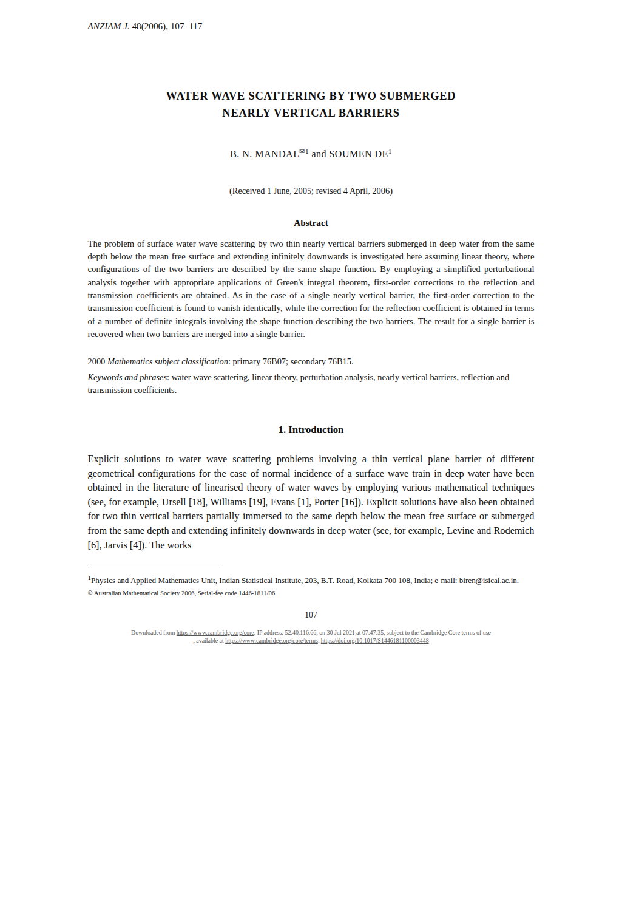ANZIAM J. 48(2006), 107–117
Water wave scattering by two submerged
nearly vertical barriers
B. N. MANDAL✉1 and SOUMEN DE1
(Received 1 June, 2005; revised 4 April, 2006)
Abstract
The problem of surface water wave scattering by two thin nearly vertical barriers submerged in deep water from the same depth below the mean free surface and extending infinitely downwards is investigated here assuming linear theory, where configurations of the two barriers are described by the same shape function. By employing a simplified perturbational analysis together with appropriate applications of Green's integral theorem, first-order corrections to the reflection and transmission coefficients are obtained. As in the case of a single nearly vertical barrier, the first-order correction to the transmission coefficient is found to vanish identically, while the correction for the reflection coefficient is obtained in terms of a number of definite integrals involving the shape function describing the two barriers. The result for a single barrier is recovered when two barriers are merged into a single barrier.
2000 Mathematics subject classification: primary 76B07; secondary 76B15.
Keywords and phrases: water wave scattering, linear theory, perturbation analysis, nearly vertical barriers, reflection and transmission coefficients.
1. Introduction
Explicit solutions to water wave scattering problems involving a thin vertical plane barrier of different geometrical configurations for the case of normal incidence of a surface wave train in deep water have been obtained in the literature of linearised theory of water waves by employing various mathematical techniques (see, for example, Ursell [18], Williams [19], Evans [1], Porter [16]). Explicit solutions have also been obtained for two thin vertical barriers partially immersed to the same depth below the mean free surface or submerged from the same depth and extending infinitely downwards in deep water (see, for example, Levine and Rodemich [6], Jarvis [4]). The works
1Physics and Applied Mathematics Unit, Indian Statistical Institute, 203, B.T. Road, Kolkata 700 108, India; e-mail: biren@isical.ac.in.
© Australian Mathematical Society 2006, Serial-fee code 1446-1811/06
107
Downloaded from https://www.cambridge.org/core. IP address: 52.40.116.66, on 30 Jul 2021 at 07:47:35, subject to the Cambridge Core terms of use
, available at https://www.cambridge.org/core/terms. https://doi.org/10.1017/S1446181100003448